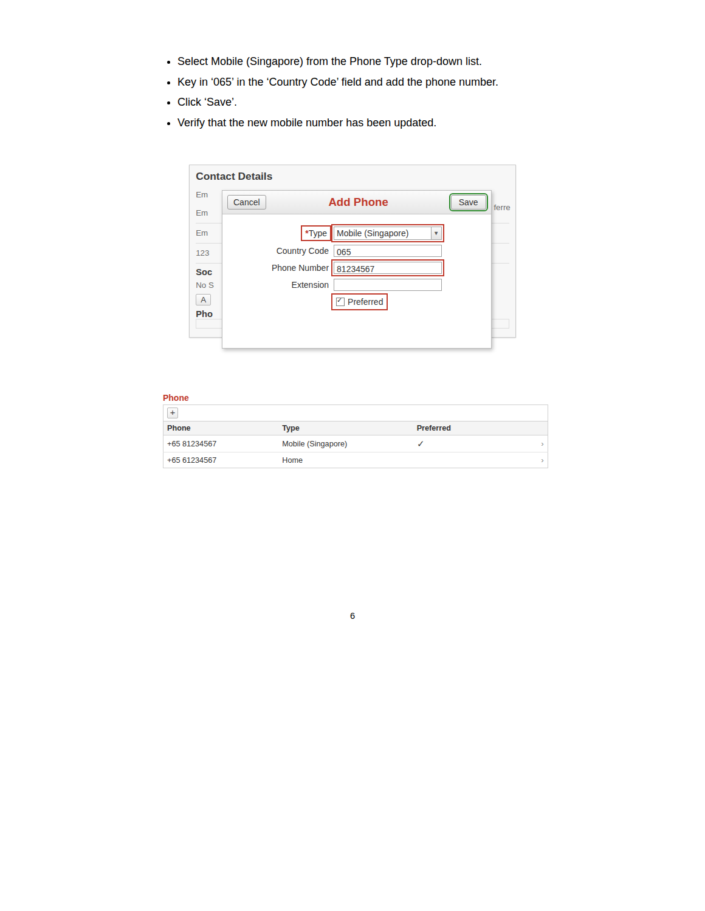Select Mobile (Singapore) from the Phone Type drop-down list.
Key in ‘065’ in the ‘Country Code’ field and add the phone number.
Click ‘Save’.
Verify that the new mobile number has been updated.
Contact Details
Em
Em
Em
123
ferre
Soc
No S
A
Pho
Cancel Add Phone Save
| * Type | Mobile (Singapore) ▼ |
| Country Code | 065 |
| Phone Number | 81234567 |
| Extension | |
| | Preferred |
Phone
| + |
| Phone | Type | Preferred | |
| +65 81234567 | Mobile (Singapore) | ✓ | › |
| +65 61234567 | Home | | › |
6